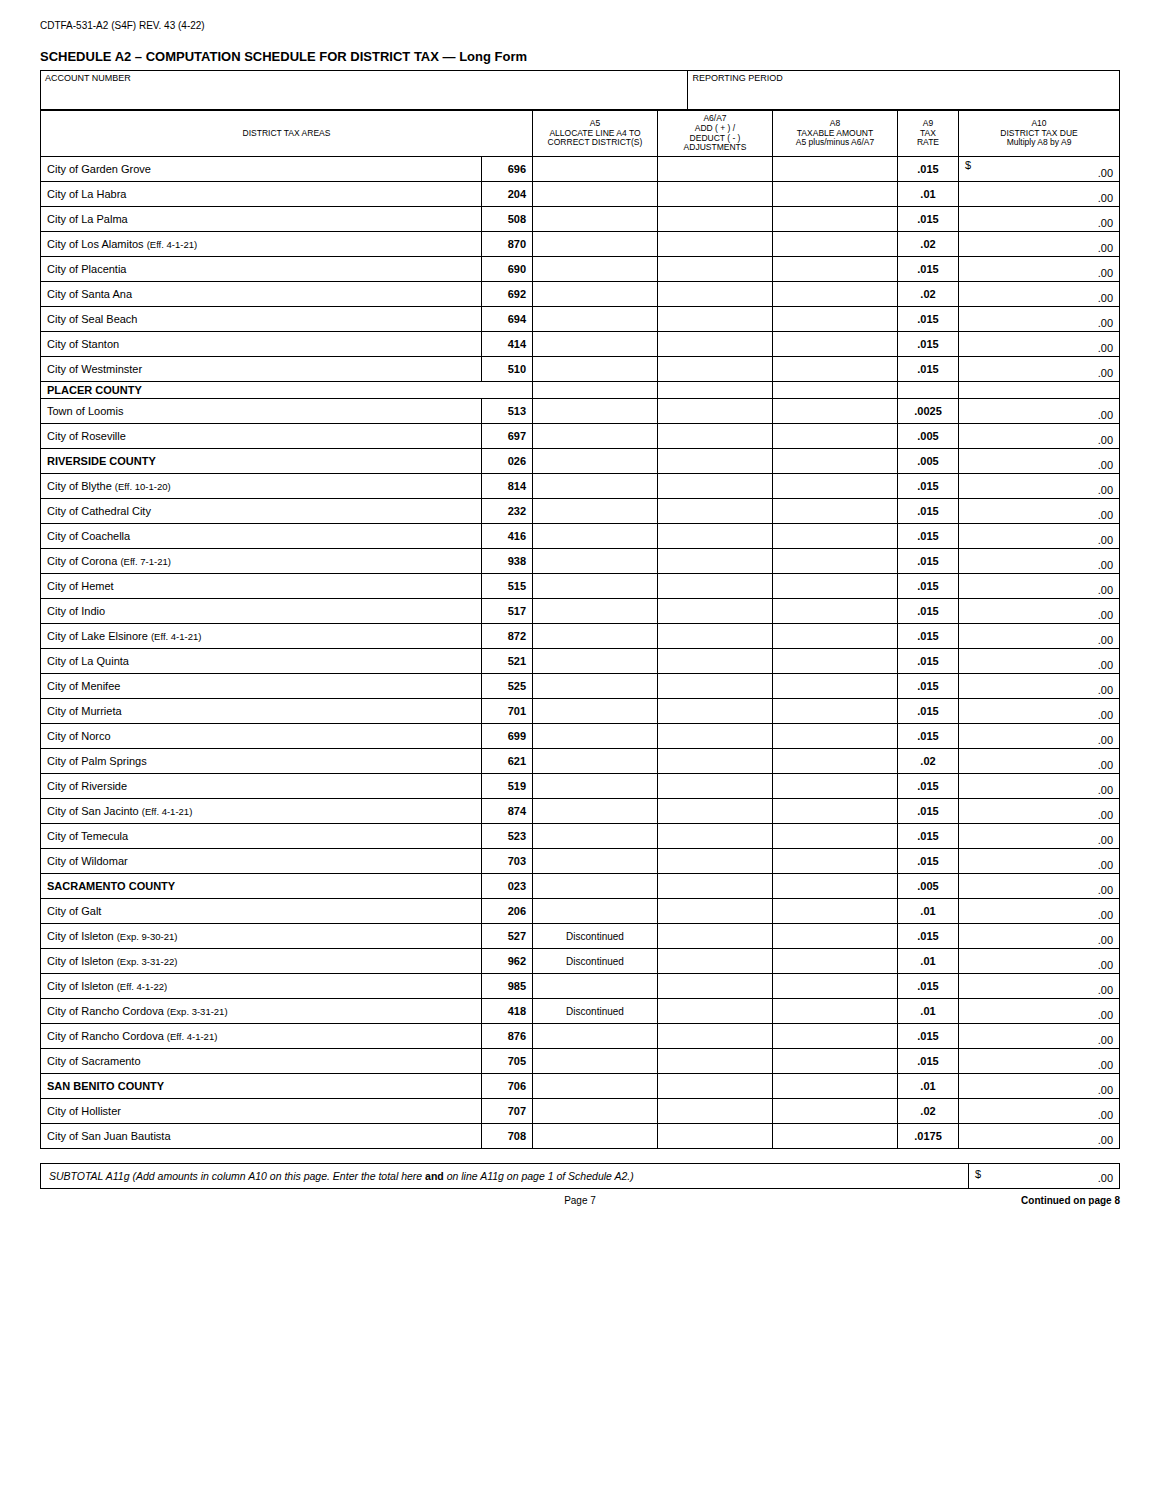CDTFA-531-A2 (S4F) REV. 43 (4-22)
SCHEDULE A2 – COMPUTATION SCHEDULE FOR DISTRICT TAX — Long Form
| ACCOUNT NUMBER | REPORTING PERIOD |
| DISTRICT TAX AREAS | A5 ALLOCATE LINE A4 TO CORRECT DISTRICT(S) | A6/A7 ADD ( + ) / DEDUCT ( - ) ADJUSTMENTS | A8 TAXABLE AMOUNT A5 plus/minus A6/A7 | A9 TAX RATE | A10 DISTRICT TAX DUE Multiply A8 by A9 |
| --- | --- | --- | --- | --- | --- |
| City of Garden Grove | 696 | | | | .015 | $ .00 |
| City of La Habra | 204 | | | | .01 | .00 |
| City of La Palma | 508 | | | | .015 | .00 |
| City of Los Alamitos (Eff. 4-1-21) | 870 | | | | .02 | .00 |
| City of Placentia | 690 | | | | .015 | .00 |
| City of Santa Ana | 692 | | | | .02 | .00 |
| City of Seal Beach | 694 | | | | .015 | .00 |
| City of Stanton | 414 | | | | .015 | .00 |
| City of Westminster | 510 | | | | .015 | .00 |
| PLACER COUNTY | | | | | |
| Town of Loomis | 513 | | | | .0025 | .00 |
| City of Roseville | 697 | | | | .005 | .00 |
| RIVERSIDE COUNTY | 026 | | | | .005 | .00 |
| City of Blythe (Eff. 10-1-20) | 814 | | | | .015 | .00 |
| City of Cathedral City | 232 | | | | .015 | .00 |
| City of Coachella | 416 | | | | .015 | .00 |
| City of Corona (Eff. 7-1-21) | 938 | | | | .015 | .00 |
| City of Hemet | 515 | | | | .015 | .00 |
| City of Indio | 517 | | | | .015 | .00 |
| City of Lake Elsinore (Eff. 4-1-21) | 872 | | | | .015 | .00 |
| City of La Quinta | 521 | | | | .015 | .00 |
| City of Menifee | 525 | | | | .015 | .00 |
| City of Murrieta | 701 | | | | .015 | .00 |
| City of Norco | 699 | | | | .015 | .00 |
| City of Palm Springs | 621 | | | | .02 | .00 |
| City of Riverside | 519 | | | | .015 | .00 |
| City of San Jacinto (Eff. 4-1-21) | 874 | | | | .015 | .00 |
| City of Temecula | 523 | | | | .015 | .00 |
| City of Wildomar | 703 | | | | .015 | .00 |
| SACRAMENTO COUNTY | 023 | | | | .005 | .00 |
| City of Galt | 206 | | | | .01 | .00 |
| City of Isleton (Exp. 9-30-21) | 527 | Discontinued | | | .015 | .00 |
| City of Isleton (Exp. 3-31-22) | 962 | Discontinued | | | .01 | .00 |
| City of Isleton (Eff. 4-1-22) | 985 | | | | .015 | .00 |
| City of Rancho Cordova (Exp. 3-31-21) | 418 | Discontinued | | | .01 | .00 |
| City of Rancho Cordova (Eff. 4-1-21) | 876 | | | | .015 | .00 |
| City of Sacramento | 705 | | | | .015 | .00 |
| SAN BENITO COUNTY | 706 | | | | .01 | .00 |
| City of Hollister | 707 | | | | .02 | .00 |
| City of San Juan Bautista | 708 | | | | .0175 | .00 |
SUBTOTAL A11g (Add amounts in column A10 on this page. Enter the total here and on line A11g on page 1 of Schedule A2.)
$.00
Page 7
Continued on page 8